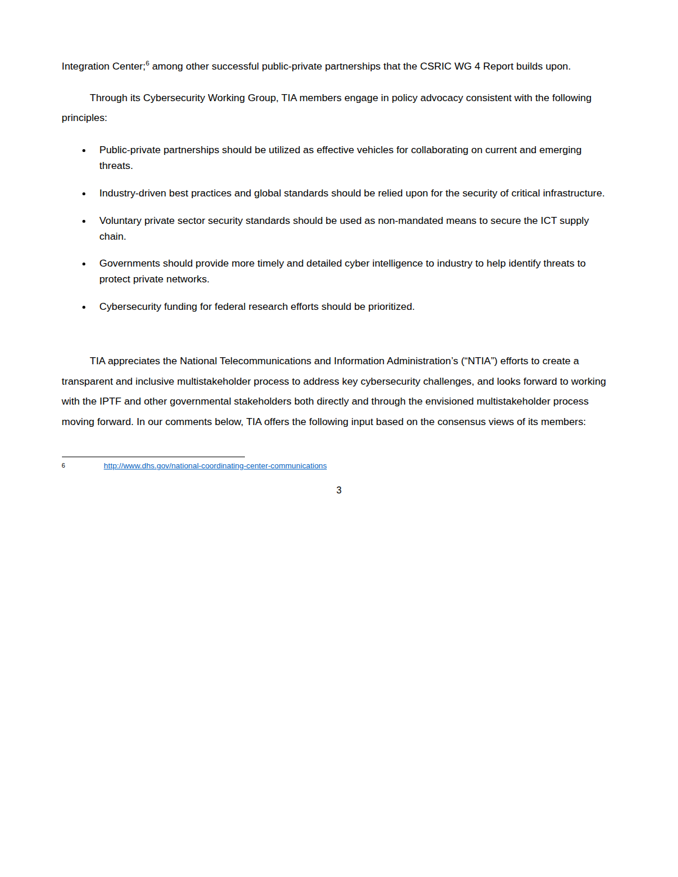Integration Center;6 among other successful public-private partnerships that the CSRIC WG 4 Report builds upon.
Through its Cybersecurity Working Group, TIA members engage in policy advocacy consistent with the following principles:
Public-private partnerships should be utilized as effective vehicles for collaborating on current and emerging threats.
Industry-driven best practices and global standards should be relied upon for the security of critical infrastructure.
Voluntary private sector security standards should be used as non-mandated means to secure the ICT supply chain.
Governments should provide more timely and detailed cyber intelligence to industry to help identify threats to protect private networks.
Cybersecurity funding for federal research efforts should be prioritized.
TIA appreciates the National Telecommunications and Information Administration’s (“NTIA”) efforts to create a transparent and inclusive multistakeholder process to address key cybersecurity challenges, and looks forward to working with the IPTF and other governmental stakeholders both directly and through the envisioned multistakeholder process moving forward. In our comments below, TIA offers the following input based on the consensus views of its members:
6 http://www.dhs.gov/national-coordinating-center-communications
3